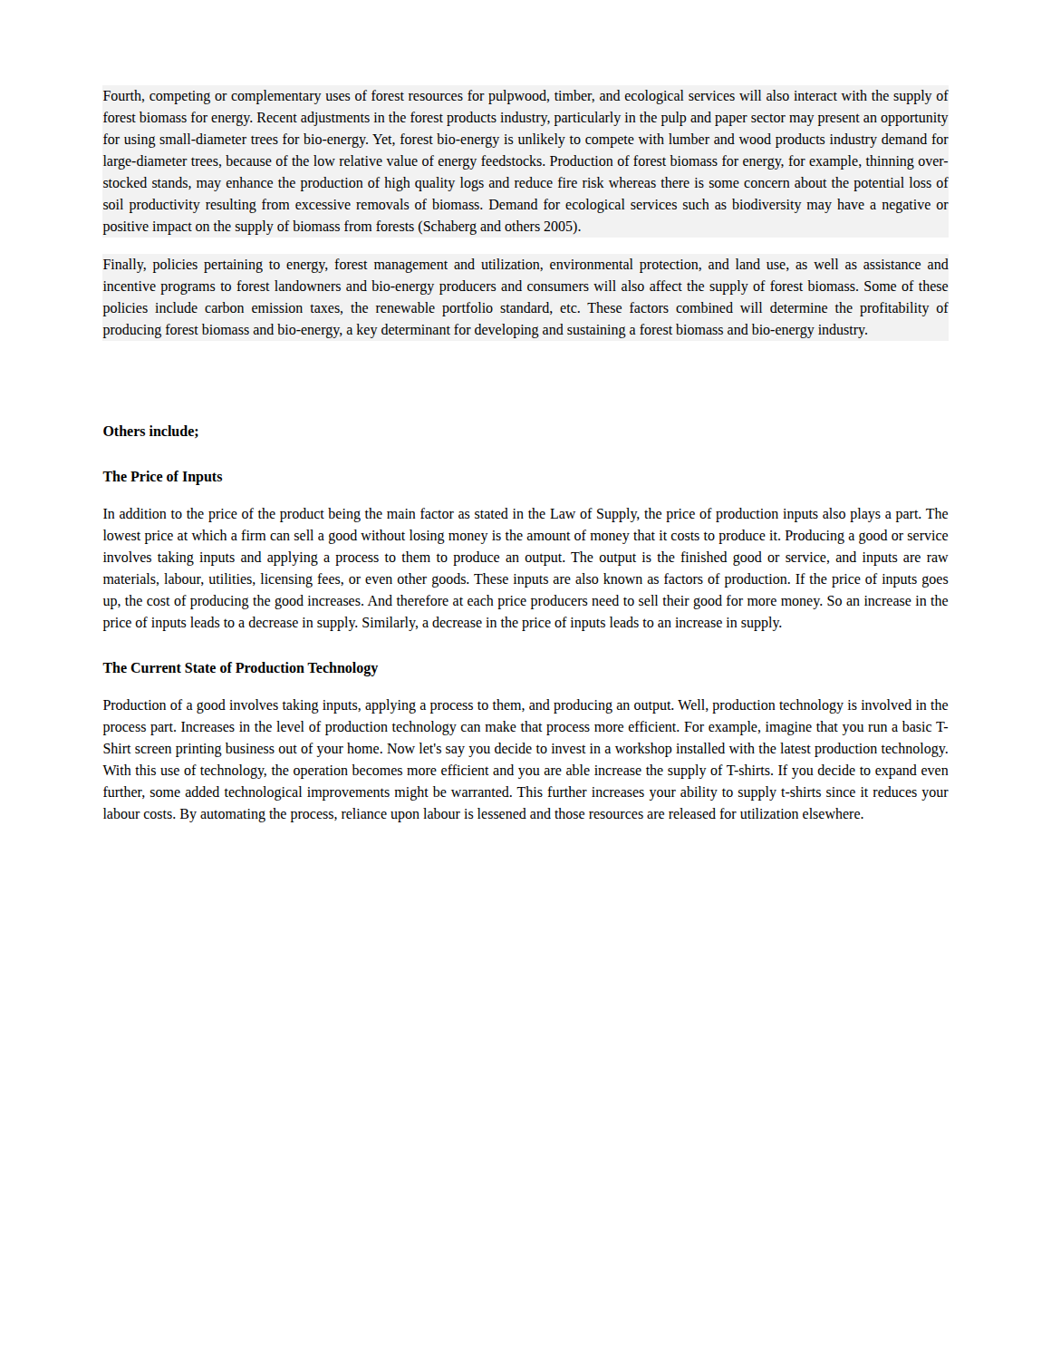Fourth, competing or complementary uses of forest resources for pulpwood, timber, and ecological services will also interact with the supply of forest biomass for energy. Recent adjustments in the forest products industry, particularly in the pulp and paper sector may present an opportunity for using small-diameter trees for bio-energy. Yet, forest bio-energy is unlikely to compete with lumber and wood products industry demand for large-diameter trees, because of the low relative value of energy feedstocks. Production of forest biomass for energy, for example, thinning over-stocked stands, may enhance the production of high quality logs and reduce fire risk whereas there is some concern about the potential loss of soil productivity resulting from excessive removals of biomass. Demand for ecological services such as biodiversity may have a negative or positive impact on the supply of biomass from forests (Schaberg and others 2005).
Finally, policies pertaining to energy, forest management and utilization, environmental protection, and land use, as well as assistance and incentive programs to forest landowners and bio-energy producers and consumers will also affect the supply of forest biomass. Some of these policies include carbon emission taxes, the renewable portfolio standard, etc. These factors combined will determine the profitability of producing forest biomass and bio-energy, a key determinant for developing and sustaining a forest biomass and bio-energy industry.
Others include;
The Price of Inputs
In addition to the price of the product being the main factor as stated in the Law of Supply, the price of production inputs also plays a part. The lowest price at which a firm can sell a good without losing money is the amount of money that it costs to produce it. Producing a good or service involves taking inputs and applying a process to them to produce an output. The output is the finished good or service, and inputs are raw materials, labour, utilities, licensing fees, or even other goods. These inputs are also known as factors of production. If the price of inputs goes up, the cost of producing the good increases. And therefore at each price producers need to sell their good for more money. So an increase in the price of inputs leads to a decrease in supply. Similarly, a decrease in the price of inputs leads to an increase in supply.
The Current State of Production Technology
Production of a good involves taking inputs, applying a process to them, and producing an output. Well, production technology is involved in the process part. Increases in the level of production technology can make that process more efficient. For example, imagine that you run a basic T-Shirt screen printing business out of your home. Now let's say you decide to invest in a workshop installed with the latest production technology. With this use of technology, the operation becomes more efficient and you are able increase the supply of T-shirts. If you decide to expand even further, some added technological improvements might be warranted. This further increases your ability to supply t-shirts since it reduces your labour costs. By automating the process, reliance upon labour is lessened and those resources are released for utilization elsewhere.